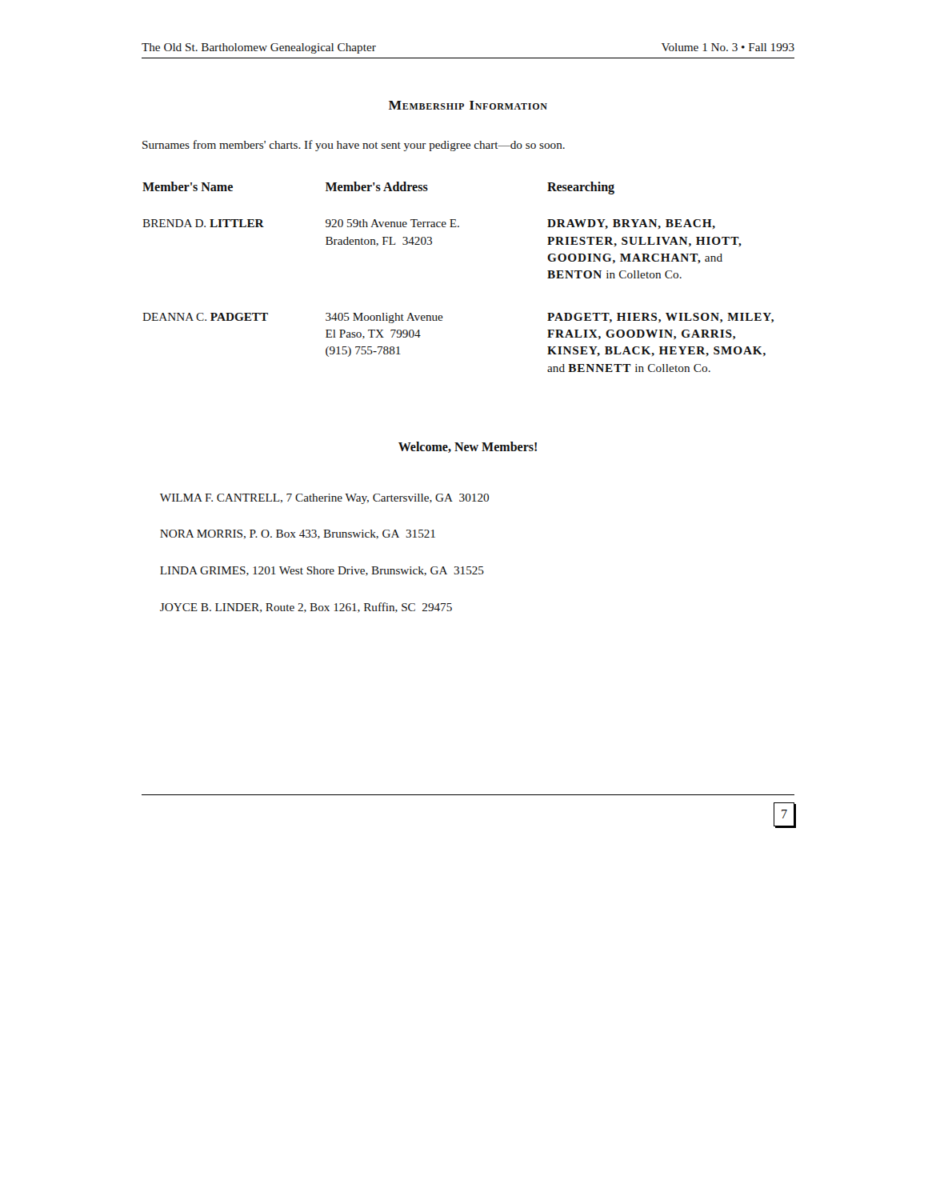The Old St. Bartholomew Genealogical Chapter Volume 1 No. 3 • Fall 1993
Membership Information
Surnames from members' charts. If you have not sent your pedigree chart—do so soon.
| Member's Name | Member's Address | Researching |
| --- | --- | --- |
| BRENDA D. LITTLER | 920 59th Avenue Terrace E. Bradenton, FL 34203 | DRAWDY, BRYAN, BEACH, PRIESTER, SULLIVAN, HIOTT, GOODING, MARCHANT, and BENTON in Colleton Co. |
| DEANNA C. PADGETT | 3405 Moonlight Avenue El Paso, TX 79904 (915) 755-7881 | PADGETT, HIERS, WILSON, MILEY, FRALIX, GOODWIN, GARRIS, KINSEY, BLACK, HEYER, SMOAK, and BENNETT in Colleton Co. |
Welcome, New Members!
WILMA F. CANTRELL, 7 Catherine Way, Cartersville, GA 30120
NORA MORRIS, P. O. Box 433, Brunswick, GA 31521
LINDA GRIMES, 1201 West Shore Drive, Brunswick, GA 31525
JOYCE B. LINDER, Route 2, Box 1261, Ruffin, SC 29475
7